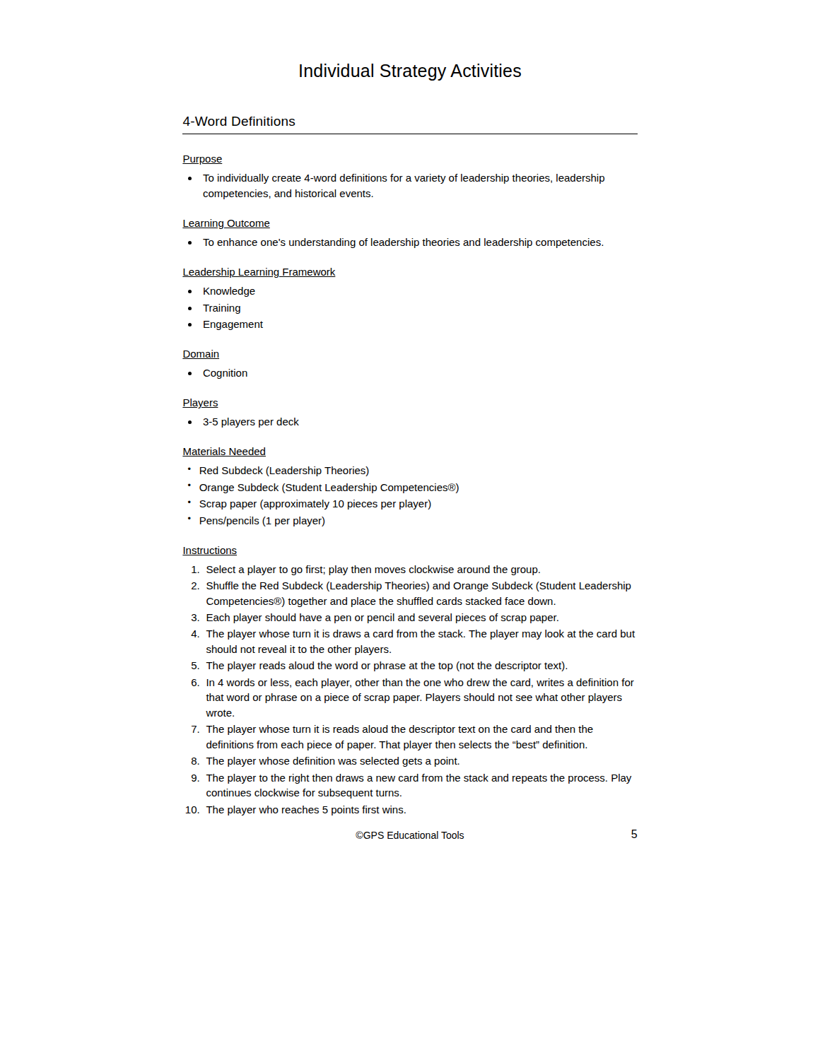Individual Strategy Activities
4-Word Definitions
Purpose
To individually create 4-word definitions for a variety of leadership theories, leadership competencies, and historical events.
Learning Outcome
To enhance one's understanding of leadership theories and leadership competencies.
Leadership Learning Framework
Knowledge
Training
Engagement
Domain
Cognition
Players
3-5 players per deck
Materials Needed
Red Subdeck (Leadership Theories)
Orange Subdeck (Student Leadership Competencies®)
Scrap paper (approximately 10 pieces per player)
Pens/pencils (1 per player)
Instructions
Select a player to go first; play then moves clockwise around the group.
Shuffle the Red Subdeck (Leadership Theories) and Orange Subdeck (Student Leadership Competencies®) together and place the shuffled cards stacked face down.
Each player should have a pen or pencil and several pieces of scrap paper.
The player whose turn it is draws a card from the stack. The player may look at the card but should not reveal it to the other players.
The player reads aloud the word or phrase at the top (not the descriptor text).
In 4 words or less, each player, other than the one who drew the card, writes a definition for that word or phrase on a piece of scrap paper. Players should not see what other players wrote.
The player whose turn it is reads aloud the descriptor text on the card and then the definitions from each piece of paper. That player then selects the “best” definition.
The player whose definition was selected gets a point.
The player to the right then draws a new card from the stack and repeats the process. Play continues clockwise for subsequent turns.
The player who reaches 5 points first wins.
©GPS Educational Tools
5